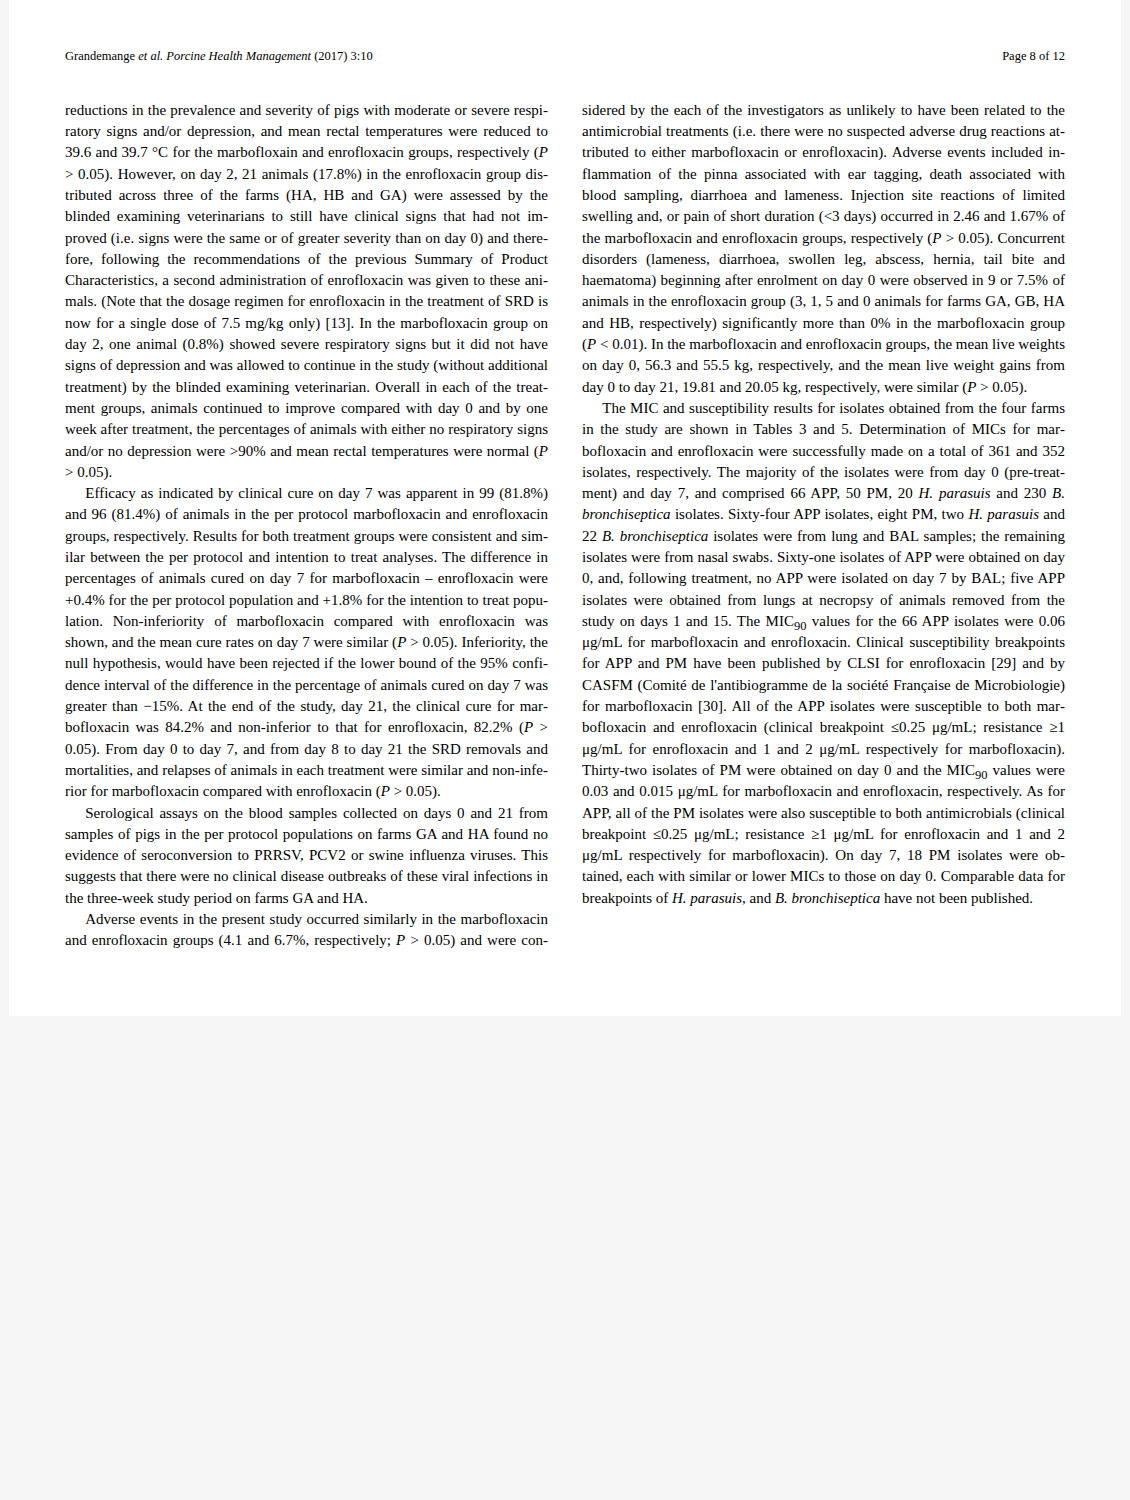Grandemange et al. Porcine Health Management (2017) 3:10 Page 8 of 12
reductions in the prevalence and severity of pigs with moderate or severe respiratory signs and/or depression, and mean rectal temperatures were reduced to 39.6 and 39.7 °C for the marbofloxain and enrofloxacin groups, respectively (P > 0.05). However, on day 2, 21 animals (17.8%) in the enrofloxacin group distributed across three of the farms (HA, HB and GA) were assessed by the blinded examining veterinarians to still have clinical signs that had not improved (i.e. signs were the same or of greater severity than on day 0) and therefore, following the recommendations of the previous Summary of Product Characteristics, a second administration of enrofloxacin was given to these animals. (Note that the dosage regimen for enrofloxacin in the treatment of SRD is now for a single dose of 7.5 mg/kg only) [13]. In the marbofloxacin group on day 2, one animal (0.8%) showed severe respiratory signs but it did not have signs of depression and was allowed to continue in the study (without additional treatment) by the blinded examining veterinarian. Overall in each of the treatment groups, animals continued to improve compared with day 0 and by one week after treatment, the percentages of animals with either no respiratory signs and/or no depression were >90% and mean rectal temperatures were normal (P > 0.05).
Efficacy as indicated by clinical cure on day 7 was apparent in 99 (81.8%) and 96 (81.4%) of animals in the per protocol marbofloxacin and enrofloxacin groups, respectively. Results for both treatment groups were consistent and similar between the per protocol and intention to treat analyses. The difference in percentages of animals cured on day 7 for marbofloxacin – enrofloxacin were +0.4% for the per protocol population and +1.8% for the intention to treat population. Non-inferiority of marbofloxacin compared with enrofloxacin was shown, and the mean cure rates on day 7 were similar (P > 0.05). Inferiority, the null hypothesis, would have been rejected if the lower bound of the 95% confidence interval of the difference in the percentage of animals cured on day 7 was greater than −15%. At the end of the study, day 21, the clinical cure for marbofloxacin was 84.2% and non-inferior to that for enrofloxacin, 82.2% (P > 0.05). From day 0 to day 7, and from day 8 to day 21 the SRD removals and mortalities, and relapses of animals in each treatment were similar and non-inferior for marbofloxacin compared with enrofloxacin (P > 0.05).
Serological assays on the blood samples collected on days 0 and 21 from samples of pigs in the per protocol populations on farms GA and HA found no evidence of seroconversion to PRRSV, PCV2 or swine influenza viruses. This suggests that there were no clinical disease outbreaks of these viral infections in the three-week study period on farms GA and HA.
Adverse events in the present study occurred similarly in the marbofloxacin and enrofloxacin groups (4.1 and 6.7%, respectively; P > 0.05) and were considered by the each of the investigators as unlikely to have been related to the antimicrobial treatments (i.e. there were no suspected adverse drug reactions attributed to either marbofloxacin or enrofloxacin). Adverse events included inflammation of the pinna associated with ear tagging, death associated with blood sampling, diarrhoea and lameness. Injection site reactions of limited swelling and, or pain of short duration (<3 days) occurred in 2.46 and 1.67% of the marbofloxacin and enrofloxacin groups, respectively (P > 0.05). Concurrent disorders (lameness, diarrhoea, swollen leg, abscess, hernia, tail bite and haematoma) beginning after enrolment on day 0 were observed in 9 or 7.5% of animals in the enrofloxacin group (3, 1, 5 and 0 animals for farms GA, GB, HA and HB, respectively) significantly more than 0% in the marbofloxacin group (P < 0.01). In the marbofloxacin and enrofloxacin groups, the mean live weights on day 0, 56.3 and 55.5 kg, respectively, and the mean live weight gains from day 0 to day 21, 19.81 and 20.05 kg, respectively, were similar (P > 0.05).
The MIC and susceptibility results for isolates obtained from the four farms in the study are shown in Tables 3 and 5. Determination of MICs for marbofloxacin and enrofloxacin were successfully made on a total of 361 and 352 isolates, respectively. The majority of the isolates were from day 0 (pre-treatment) and day 7, and comprised 66 APP, 50 PM, 20 H. parasuis and 230 B. bronchiseptica isolates. Sixty-four APP isolates, eight PM, two H. parasuis and 22 B. bronchiseptica isolates were from lung and BAL samples; the remaining isolates were from nasal swabs. Sixty-one isolates of APP were obtained on day 0, and, following treatment, no APP were isolated on day 7 by BAL; five APP isolates were obtained from lungs at necropsy of animals removed from the study on days 1 and 15. The MIC90 values for the 66 APP isolates were 0.06 μg/mL for marbofloxacin and enrofloxacin. Clinical susceptibility breakpoints for APP and PM have been published by CLSI for enrofloxacin [29] and by CASFM (Comité de l'antibiogramme de la société Française de Microbiologie) for marbofloxacin [30]. All of the APP isolates were susceptible to both marbofloxacin and enrofloxacin (clinical breakpoint ≤0.25 μg/mL; resistance ≥1 μg/mL for enrofloxacin and 1 and 2 μg/mL respectively for marbofloxacin). Thirty-two isolates of PM were obtained on day 0 and the MIC90 values were 0.03 and 0.015 μg/mL for marbofloxacin and enrofloxacin, respectively. As for APP, all of the PM isolates were also susceptible to both antimicrobials (clinical breakpoint ≤0.25 μg/mL; resistance ≥1 μg/mL for enrofloxacin and 1 and 2 μg/mL respectively for marbofloxacin). On day 7, 18 PM isolates were obtained, each with similar or lower MICs to those on day 0. Comparable data for breakpoints of H. parasuis, and B. bronchiseptica have not been published.